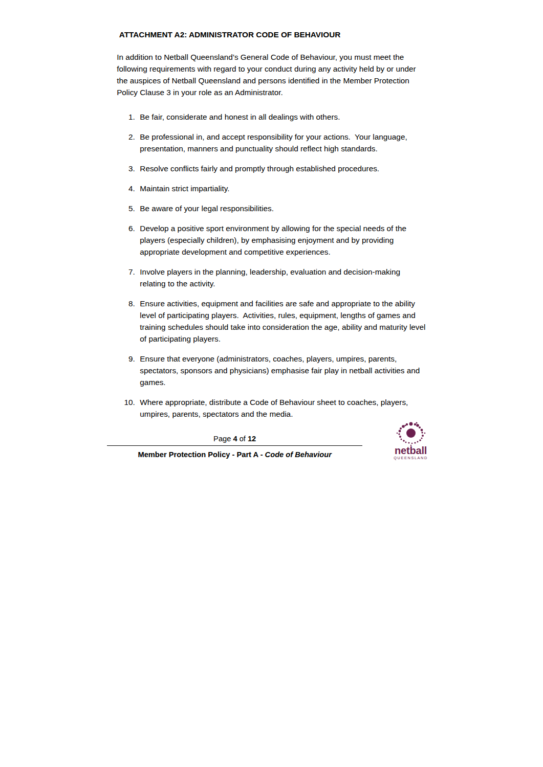ATTACHMENT A2: ADMINISTRATOR CODE OF BEHAVIOUR
In addition to Netball Queensland’s General Code of Behaviour, you must meet the following requirements with regard to your conduct during any activity held by or under the auspices of Netball Queensland and persons identified in the Member Protection Policy Clause 3 in your role as an Administrator.
Be fair, considerate and honest in all dealings with others.
Be professional in, and accept responsibility for your actions. Your language, presentation, manners and punctuality should reflect high standards.
Resolve conflicts fairly and promptly through established procedures.
Maintain strict impartiality.
Be aware of your legal responsibilities.
Develop a positive sport environment by allowing for the special needs of the players (especially children), by emphasising enjoyment and by providing appropriate development and competitive experiences.
Involve players in the planning, leadership, evaluation and decision-making relating to the activity.
Ensure activities, equipment and facilities are safe and appropriate to the ability level of participating players. Activities, rules, equipment, lengths of games and training schedules should take into consideration the age, ability and maturity level of participating players.
Ensure that everyone (administrators, coaches, players, umpires, parents, spectators, sponsors and physicians) emphasise fair play in netball activities and games.
Where appropriate, distribute a Code of Behaviour sheet to coaches, players, umpires, parents, spectators and the media.
Page 4 of 12
Member Protection Policy - Part A - Code of Behaviour
netball
QUEENSLAND